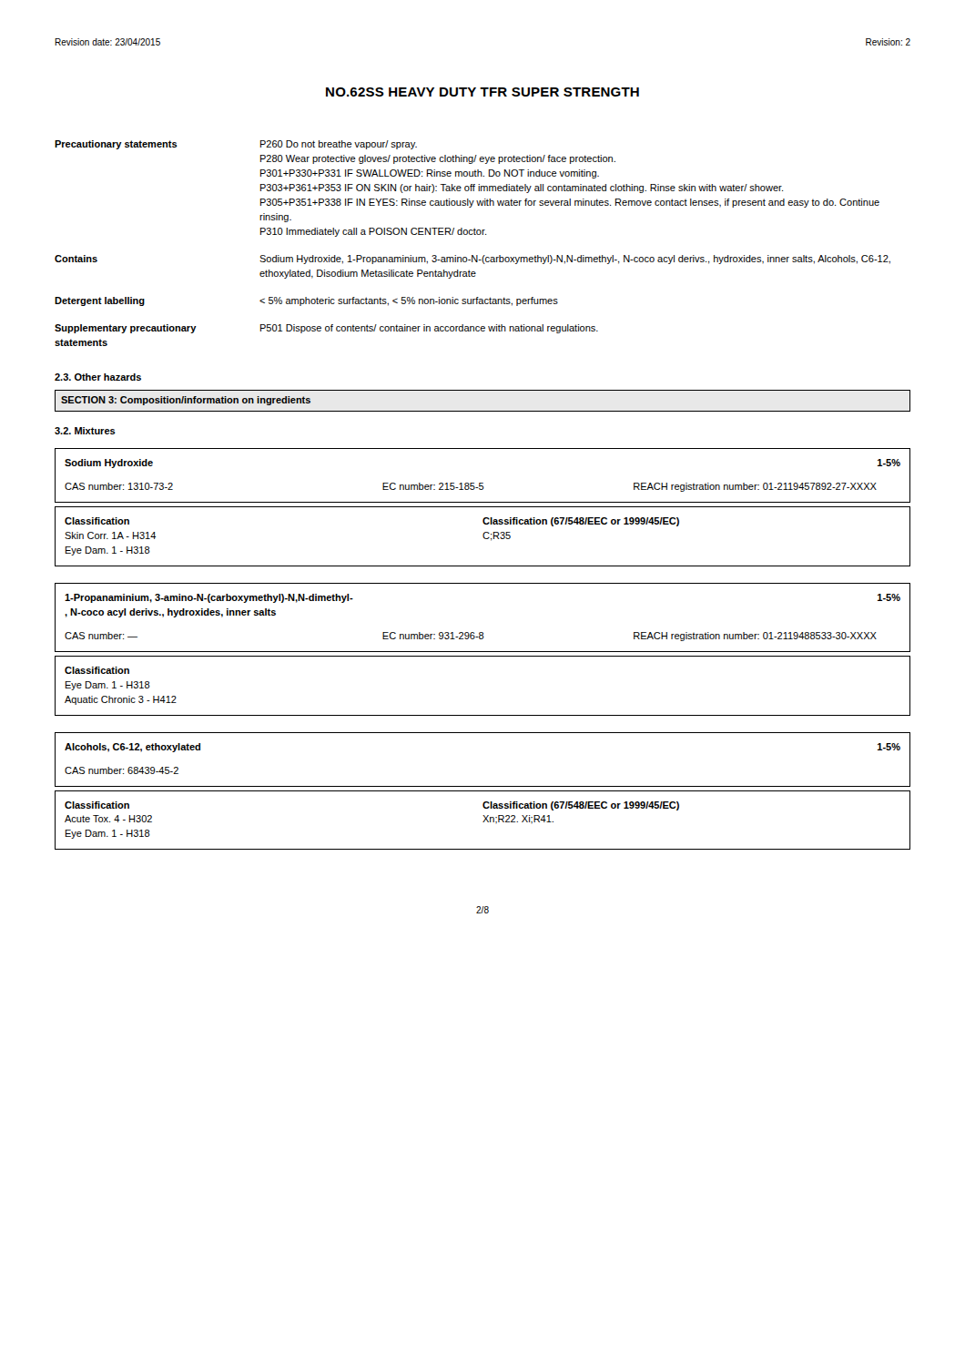Revision date: 23/04/2015
Revision: 2
NO.62SS HEAVY DUTY TFR SUPER STRENGTH
Precautionary statements
P260 Do not breathe vapour/ spray.
P280 Wear protective gloves/ protective clothing/ eye protection/ face protection.
P301+P330+P331 IF SWALLOWED: Rinse mouth. Do NOT induce vomiting.
P303+P361+P353 IF ON SKIN (or hair): Take off immediately all contaminated clothing. Rinse skin with water/ shower.
P305+P351+P338 IF IN EYES: Rinse cautiously with water for several minutes. Remove contact lenses, if present and easy to do. Continue rinsing.
P310 Immediately call a POISON CENTER/ doctor.
Contains
Sodium Hydroxide, 1-Propanaminium, 3-amino-N-(carboxymethyl)-N,N-dimethyl-, N-coco acyl derivs., hydroxides, inner salts, Alcohols, C6-12, ethoxylated, Disodium Metasilicate Pentahydrate
Detergent labelling
< 5% amphoteric surfactants, < 5% non-ionic surfactants, perfumes
Supplementary precautionary statements
P501 Dispose of contents/ container in accordance with national regulations.
2.3. Other hazards
SECTION 3: Composition/information on ingredients
3.2. Mixtures
Sodium Hydroxide
1-5%
CAS number: 1310-73-2
EC number: 215-185-5
REACH registration number: 01-2119457892-27-XXXX
Classification
Skin Corr. 1A - H314
Eye Dam. 1 - H318
Classification (67/548/EEC or 1999/45/EC)
C;R35
1-Propanaminium, 3-amino-N-(carboxymethyl)-N,N-dimethyl-
, N-coco acyl derivs., hydroxides, inner salts
1-5%
CAS number: —
EC number: 931-296-8
REACH registration number: 01-2119488533-30-XXXX
Classification
Eye Dam. 1 - H318
Aquatic Chronic 3 - H412
Alcohols, C6-12, ethoxylated
1-5%
CAS number: 68439-45-2
Classification
Acute Tox. 4 - H302
Eye Dam. 1 - H318
Classification (67/548/EEC or 1999/45/EC)
Xn;R22. Xi;R41.
2/8